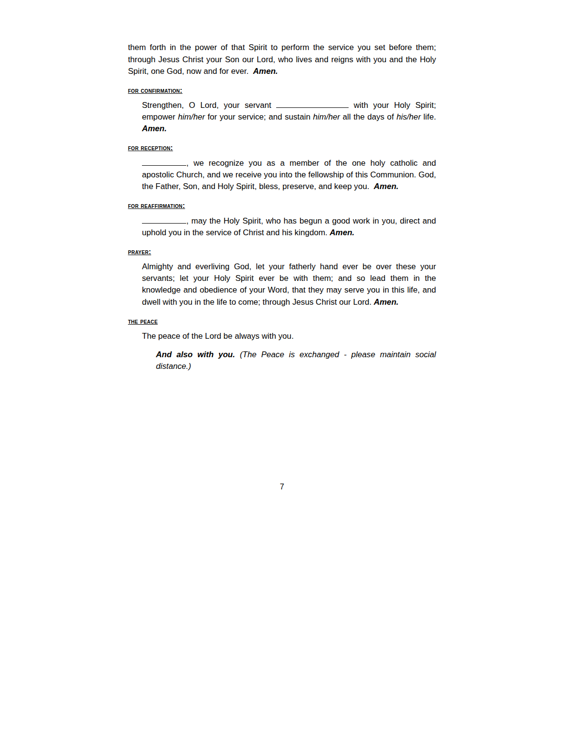them forth in the power of that Spirit to perform the service you set before them; through Jesus Christ your Son our Lord, who lives and reigns with you and the Holy Spirit, one God, now and for ever. Amen.
For Confirmation:
Strengthen, O Lord, your servant with your Holy Spirit; empower him/her for your service; and sustain him/her all the days of his/her life. Amen.
For Reception:
, we recognize you as a member of the one holy catholic and apostolic Church, and we receive you into the fellowship of this Communion. God, the Father, Son, and Holy Spirit, bless, preserve, and keep you. Amen.
For Reaffirmation:
, may the Holy Spirit, who has begun a good work in you, direct and uphold you in the service of Christ and his kingdom. Amen.
Prayer:
Almighty and everliving God, let your fatherly hand ever be over these your servants; let your Holy Spirit ever be with them; and so lead them in the knowledge and obedience of your Word, that they may serve you in this life, and dwell with you in the life to come; through Jesus Christ our Lord. Amen.
The Peace
The peace of the Lord be always with you.
And also with you. (The Peace is exchanged - please maintain social distance.)
7